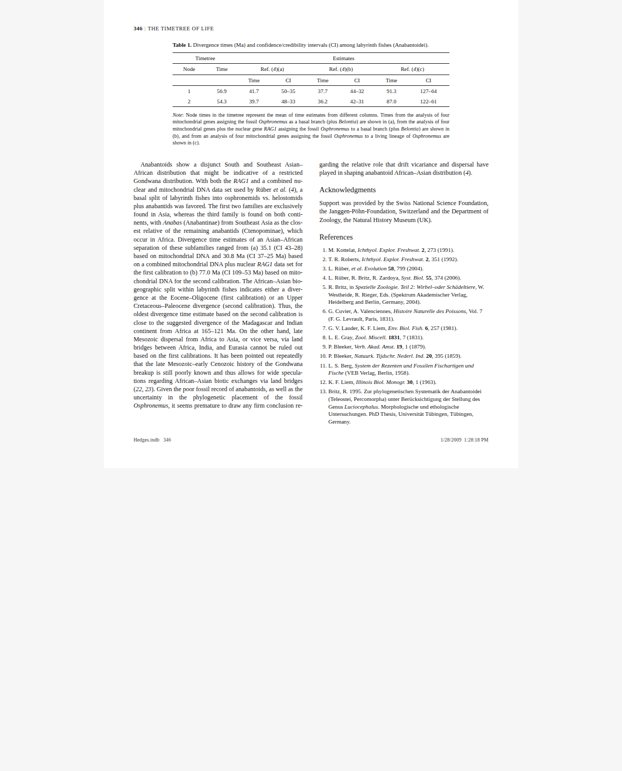346|THE TIMETREE OF LIFE
Table 1. Divergence times (Ma) and confidence/credibility intervals (CI) among labyrinth fishes (Anabantoidei).
| Timetree | Estimates |
| --- | --- |
| Node | Time | Ref. ( 4 )(a) | Ref. ( 4 )(b) | Ref. ( 4 )(c) |
| | | Time | CI | Time | CI | Time | CI |
| 1 | 56.9 | 41.7 | 50–35 | 37.7 | 44–32 | 91.3 | 127–64 |
| 2 | 54.3 | 39.7 | 48–33 | 36.2 | 42–31 | 87.0 | 122–61 |
Note: Node times in the timetree represent the mean of time estimates from different columns. Times from the analysis of four mitochondrial genes assigning the fossil Osphronemus as a basal branch (plus Belontia) are shown in (a), from the analysis of four mitochondrial genes plus the nuclear gene RAG1 assigning the fossil Osphronemus to a basal branch (plus Belontia) are shown in (b), and from an analysis of four mitochondrial genes assigning the fossil Osphronemus to a living lineage of Osphronemus are shown in (c).
Anabantoids show a disjunct South and Southeast Asian–African distribution that might be indicative of a restricted Gondwana distribution. With both the RAG1 and a combined nuclear and mitochondrial DNA data set used by Rüber et al. (4), a basal split of labyrinth fishes into osphronemids vs. helostomids plus anabantids was favored. The first two families are exclusively found in Asia, whereas the third family is found on both continents, with Anabas (Anabantinae) from Southeast Asia as the closest relative of the remaining anabantids (Ctenopominae), which occur in Africa. Divergence time estimates of an Asian–African separation of these subfamilies ranged from (a) 35.1 (CI 43–28) based on mitochondrial DNA and 30.8 Ma (CI 37–25 Ma) based on a combined mitochondrial DNA plus nuclear RAG1 data set for the first calibration to (b) 77.0 Ma (CI 109–53 Ma) based on mitochondrial DNA for the second calibration. The African–Asian biogeographic split within labyrinth fishes indicates either a divergence at the Eocene–Oligocene (first calibration) or an Upper Cretaceous–Paleocene divergence (second calibration). Thus, the oldest divergence time estimate based on the second calibration is close to the suggested divergence of the Madagascar and Indian continent from Africa at 165–121 Ma. On the other hand, late Mesozoic dispersal from Africa to Asia, or vice versa, via land bridges between Africa, India, and Eurasia cannot be ruled out based on the first calibrations. It has been pointed out repeatedly that the late Mesozoic–early Cenozoic history of the Gondwana breakup is still poorly known and thus allows for wide speculations regarding African–Asian biotic exchanges via land bridges (22, 23). Given the poor fossil record of anabantoids, as well as the uncertainty in the phylogenetic placement of the fossil Osphronemus, it seems premature to draw any firm conclusion regarding the relative role that drift vicariance and dispersal have played in shaping anabantoid African–Asian distribution (4).
Acknowledgments
Support was provided by the Swiss National Science Foundation, the Janggen-Pöhn-Foundation, Switzerland and the Department of Zoology, the Natural History Museum (UK).
References
M. Kottelat, Ichthyol. Explor. Freshwat. 2, 273 (1991).
T. R. Roberts, Ichthyol. Explor. Freshwat. 2, 351 (1992).
L. Rüber, et al. Evolution 58, 799 (2004).
L. Rüber, R. Britz, R. Zardoya, Syst. Biol. 55, 374 (2006).
R. Britz, in Spezielle Zoologie. Teil 2: Wirbel–oder Schädeltiere, W. Westheide, R. Rieger, Eds. (Spektrum Akademischer Verlag, Heidelberg and Berlin, Germany, 2004).
G. Cuvier, A. Valenciennes, Histoire Naturelle des Poissons, Vol. 7 (F. G. Levrault, Paris, 1831).
G. V. Lauder, K. F. Liem, Env. Biol. Fish. 6, 257 (1981).
L. E. Gray, Zool. Miscell. 1831, 7 (1831).
P. Bleeker, Verh. Akad. Amst. 19, 1 (1879).
P. Bleeker, Natuurk. Tijdschr. Nederl. Ind. 20, 395 (1859).
L. S. Berg, System der Rezenten und Fossilen Fischartigen und Fische (VEB Verlag, Berlin, 1958).
K. F. Liem, Illinois Biol. Monogr. 30, 1 (1963).
Britz, R. 1995. Zur phylogenetischen Systematik der Anabantoidei (Teleostei, Percomorpha) unter Berücksichtigung der Stellung des Genus Luciocephalus. Morphologische und ethologische Untersuchungen. PhD Thesis, Universität Tübingen, Tübingen, Germany.
Hedges.indb 346
1/28/2009 1:28:18 PM